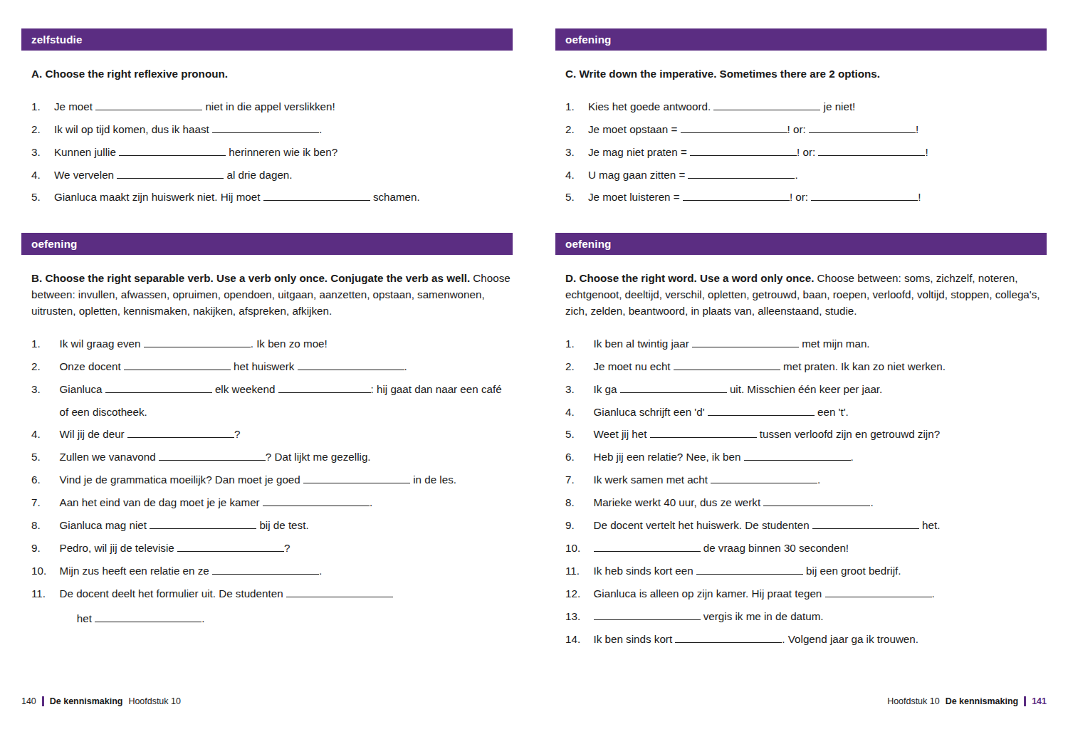zelfstudie
A. Choose the right reflexive pronoun.
Je moet niet in die appel verslikken!
Ik wil op tijd komen, dus ik haast .
Kunnen jullie herinneren wie ik ben?
We vervelen al drie dagen.
Gianluca maakt zijn huiswerk niet. Hij moet schamen.
oefening
B. Choose the right separable verb. Use a verb only once. Conjugate the verb as well. Choose between: invullen, afwassen, opruimen, opendoen, uitgaan, aanzetten, opstaan, samenwonen, uitrusten, opletten, kennismaken, nakijken, afspreken, afkijken.
Ik wil graag even . Ik ben zo moe!
Onze docent het huiswerk .
Gianluca elk weekend : hij gaat dan naar een café of een discotheek.
Wil jij de deur ?
Zullen we vanavond ? Dat lijkt me gezellig.
Vind je de grammatica moeilijk? Dan moet je goed in de les.
Aan het eind van de dag moet je je kamer .
Gianluca mag niet bij de test.
Pedro, wil jij de televisie ?
Mijn zus heeft een relatie en ze .
De docent deelt het formulier uit. De studenten het .
140 De kennismaking Hoofdstuk 10
oefening
C. Write down the imperative. Sometimes there are 2 options.
Kies het goede antwoord. je niet!
Je moet opstaan = ! or: !
Je mag niet praten = ! or: !
U mag gaan zitten = .
Je moet luisteren = ! or: !
oefening
D. Choose the right word. Use a word only once. Choose between: soms, zichzelf, noteren, echtgenoot, deeltijd, verschil, opletten, getrouwd, baan, roepen, verloofd, voltijd, stoppen, collega's, zich, zelden, beantwoord, in plaats van, alleenstaand, studie.
Ik ben al twintig jaar met mijn man.
Je moet nu echt met praten. Ik kan zo niet werken.
Ik ga uit. Misschien één keer per jaar.
Gianluca schrijft een 'd' een 't'.
Weet jij het tussen verloofd zijn en getrouwd zijn?
Heb jij een relatie? Nee, ik ben .
Ik werk samen met acht .
Marieke werkt 40 uur, dus ze werkt .
De docent vertelt het huiswerk. De studenten het.
de vraag binnen 30 seconden!
Ik heb sinds kort een bij een groot bedrijf.
Gianluca is alleen op zijn kamer. Hij praat tegen .
vergis ik me in de datum.
Ik ben sinds kort . Volgend jaar ga ik trouwen.
Hoofdstuk 10 De kennismaking 141